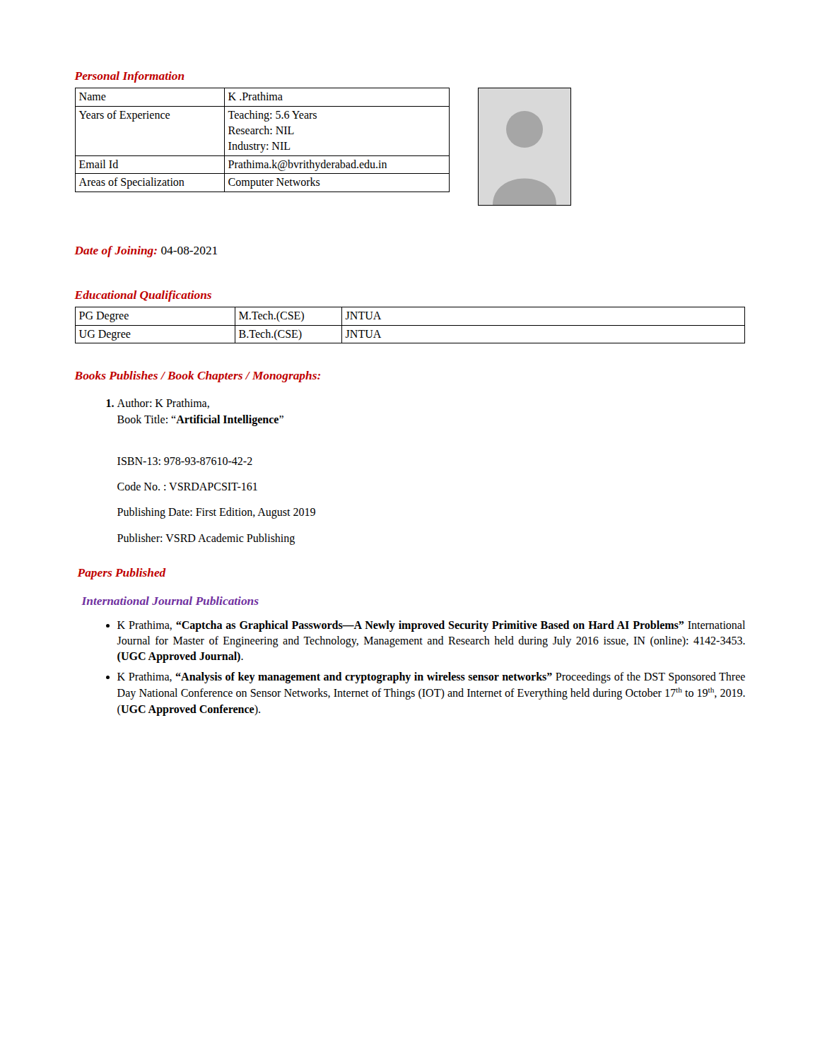Personal Information
| Name | K .Prathima |
| Years of Experience | Teaching: 5.6 Years Research: NIL Industry: NIL |
| Email Id | Prathima.k@bvrithyderabad.edu.in |
| Areas of Specialization | Computer Networks |
Date of Joining: 04-08-2021
Educational Qualifications
| PG Degree | M.Tech.(CSE) | JNTUA |
| UG Degree | B.Tech.(CSE) | JNTUA |
Books Publishes / Book Chapters / Monographs:
Author: K Prathima,
Book Title: “Artificial Intelligence”
ISBN-13: 978-93-87610-42-2
Code No. : VSRDAPCSIT-161
Publishing Date: First Edition, August 2019
Publisher: VSRD Academic Publishing
Papers Published
International Journal Publications
K Prathima, “Captcha as Graphical Passwords—A Newly improved Security Primitive Based on Hard AI Problems” International Journal for Master of Engineering and Technology, Management and Research held during July 2016 issue, IN (online): 4142-3453. (UGC Approved Journal).
K Prathima, “Analysis of key management and cryptography in wireless sensor networks” Proceedings of the DST Sponsored Three Day National Conference on Sensor Networks, Internet of Things (IOT) and Internet of Everything held during October 17th to 19th, 2019. (UGC Approved Conference).